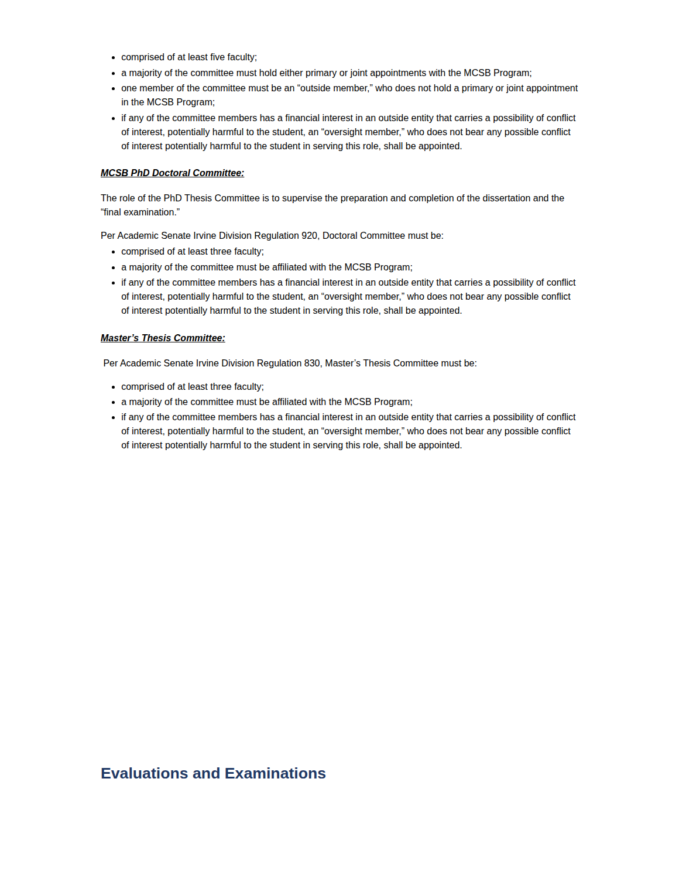comprised of at least five faculty;
a majority of the committee must hold either primary or joint appointments with the MCSB Program;
one member of the committee must be an “outside member,” who does not hold a primary or joint appointment in the MCSB Program;
if any of the committee members has a financial interest in an outside entity that carries a possibility of conflict of interest, potentially harmful to the student, an “oversight member,” who does not bear any possible conflict of interest potentially harmful to the student in serving this role, shall be appointed.
MCSB PhD Doctoral Committee:
The role of the PhD Thesis Committee is to supervise the preparation and completion of the dissertation and the “final examination.”
Per Academic Senate Irvine Division Regulation 920, Doctoral Committee must be:
comprised of at least three faculty;
a majority of the committee must be affiliated with the MCSB Program;
if any of the committee members has a financial interest in an outside entity that carries a possibility of conflict of interest, potentially harmful to the student, an “oversight member,” who does not bear any possible conflict of interest potentially harmful to the student in serving this role, shall be appointed.
Master’s Thesis Committee:
Per Academic Senate Irvine Division Regulation 830, Master’s Thesis Committee must be:
comprised of at least three faculty;
a majority of the committee must be affiliated with the MCSB Program;
if any of the committee members has a financial interest in an outside entity that carries a possibility of conflict of interest, potentially harmful to the student, an “oversight member,” who does not bear any possible conflict of interest potentially harmful to the student in serving this role, shall be appointed.
Evaluations and Examinations